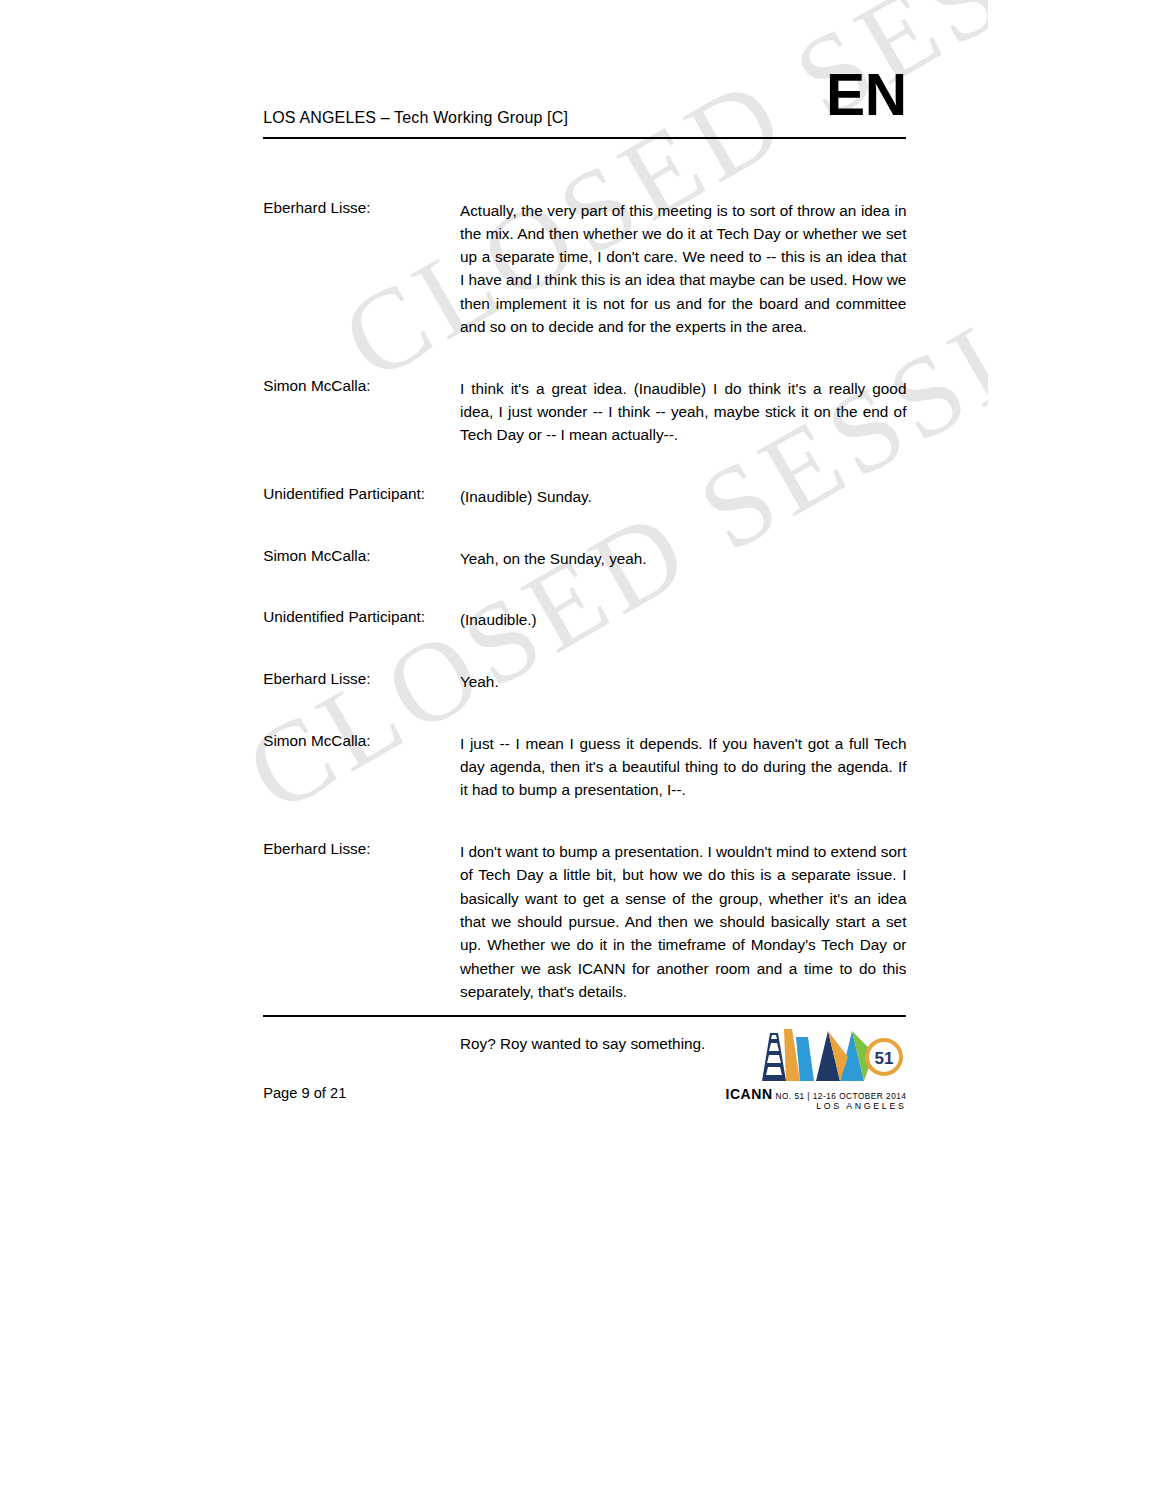CLOSED SESSION CLOSED SESSION
LOS ANGELES – Tech Working Group [C]
EN
Eberhard Lisse:
Actually, the very part of this meeting is to sort of throw an idea in the mix. And then whether we do it at Tech Day or whether we set up a separate time, I don't care. We need to -- this is an idea that I have and I think this is an idea that maybe can be used. How we then implement it is not for us and for the board and committee and so on to decide and for the experts in the area.
Simon McCalla:
I think it's a great idea. (Inaudible) I do think it's a really good idea, I just wonder -- I think -- yeah, maybe stick it on the end of Tech Day or -- I mean actually--.
Unidentified Participant:
(Inaudible) Sunday.
Simon McCalla:
Yeah, on the Sunday, yeah.
Unidentified Participant:
(Inaudible.)
Eberhard Lisse:
Yeah.
Simon McCalla:
I just -- I mean I guess it depends. If you haven't got a full Tech day agenda, then it's a beautiful thing to do during the agenda. If it had to bump a presentation, I--.
Eberhard Lisse:
I don't want to bump a presentation. I wouldn't mind to extend sort of Tech Day a little bit, but how we do this is a separate issue. I basically want to get a sense of the group, whether it's an idea that we should pursue. And then we should basically start a set up. Whether we do it in the timeframe of Monday's Tech Day or whether we ask ICANN for another room and a time to do this separately, that's details.
Roy? Roy wanted to say something.
Page 9 of 21
51
ICANN NO. 51 | 12-16 OCTOBER 2014 LOS ANGELES